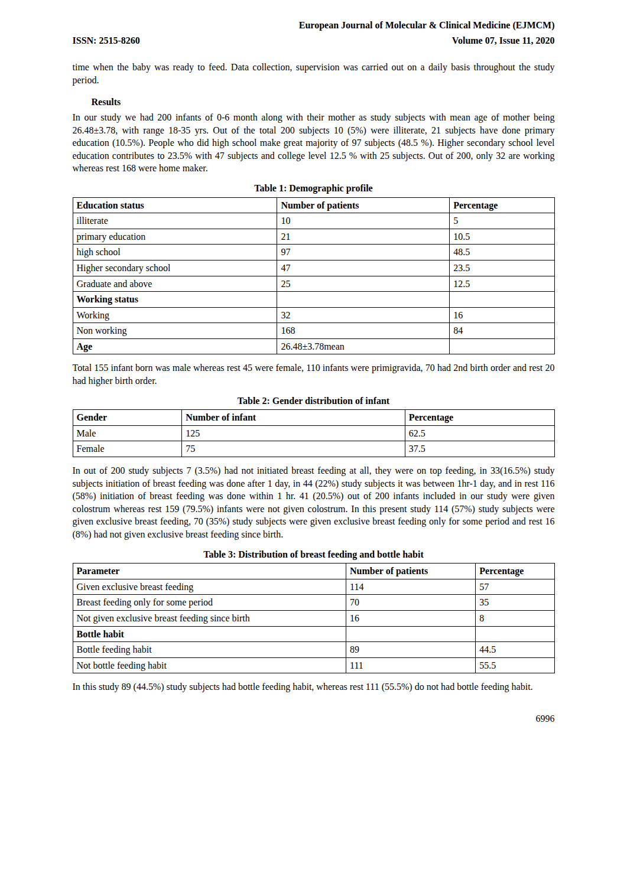European Journal of Molecular & Clinical Medicine (EJMCM)
ISSN: 2515-8260 Volume 07, Issue 11, 2020
time when the baby was ready to feed. Data collection, supervision was carried out on a daily basis throughout the study period.
Results
In our study we had 200 infants of 0-6 month along with their mother as study subjects with mean age of mother being 26.48±3.78, with range 18-35 yrs. Out of the total 200 subjects 10 (5%) were illiterate, 21 subjects have done primary education (10.5%). People who did high school make great majority of 97 subjects (48.5 %). Higher secondary school level education contributes to 23.5% with 47 subjects and college level 12.5 % with 25 subjects. Out of 200, only 32 are working whereas rest 168 were home maker.
Table 1: Demographic profile
| Education status | Number of patients | Percentage |
| --- | --- | --- |
| illiterate | 10 | 5 |
| primary education | 21 | 10.5 |
| high school | 97 | 48.5 |
| Higher secondary school | 47 | 23.5 |
| Graduate and above | 25 | 12.5 |
| Working status | | |
| Working | 32 | 16 |
| Non working | 168 | 84 |
| Age | 26.48±3.78mean | |
Total 155 infant born was male whereas rest 45 were female, 110 infants were primigravida, 70 had 2nd birth order and rest 20 had higher birth order.
Table 2: Gender distribution of infant
| Gender | Number of infant | Percentage |
| --- | --- | --- |
| Male | 125 | 62.5 |
| Female | 75 | 37.5 |
In out of 200 study subjects 7 (3.5%) had not initiated breast feeding at all, they were on top feeding, in 33(16.5%) study subjects initiation of breast feeding was done after 1 day, in 44 (22%) study subjects it was between 1hr-1 day, and in rest 116 (58%) initiation of breast feeding was done within 1 hr. 41 (20.5%) out of 200 infants included in our study were given colostrum whereas rest 159 (79.5%) infants were not given colostrum. In this present study 114 (57%) study subjects were given exclusive breast feeding, 70 (35%) study subjects were given exclusive breast feeding only for some period and rest 16 (8%) had not given exclusive breast feeding since birth.
Table 3: Distribution of breast feeding and bottle habit
| Parameter | Number of patients | Percentage |
| --- | --- | --- |
| Given exclusive breast feeding | 114 | 57 |
| Breast feeding only for some period | 70 | 35 |
| Not given exclusive breast feeding since birth | 16 | 8 |
| Bottle habit | | |
| Bottle feeding habit | 89 | 44.5 |
| Not bottle feeding habit | 111 | 55.5 |
In this study 89 (44.5%) study subjects had bottle feeding habit, whereas rest 111 (55.5%) do not had bottle feeding habit.
6996